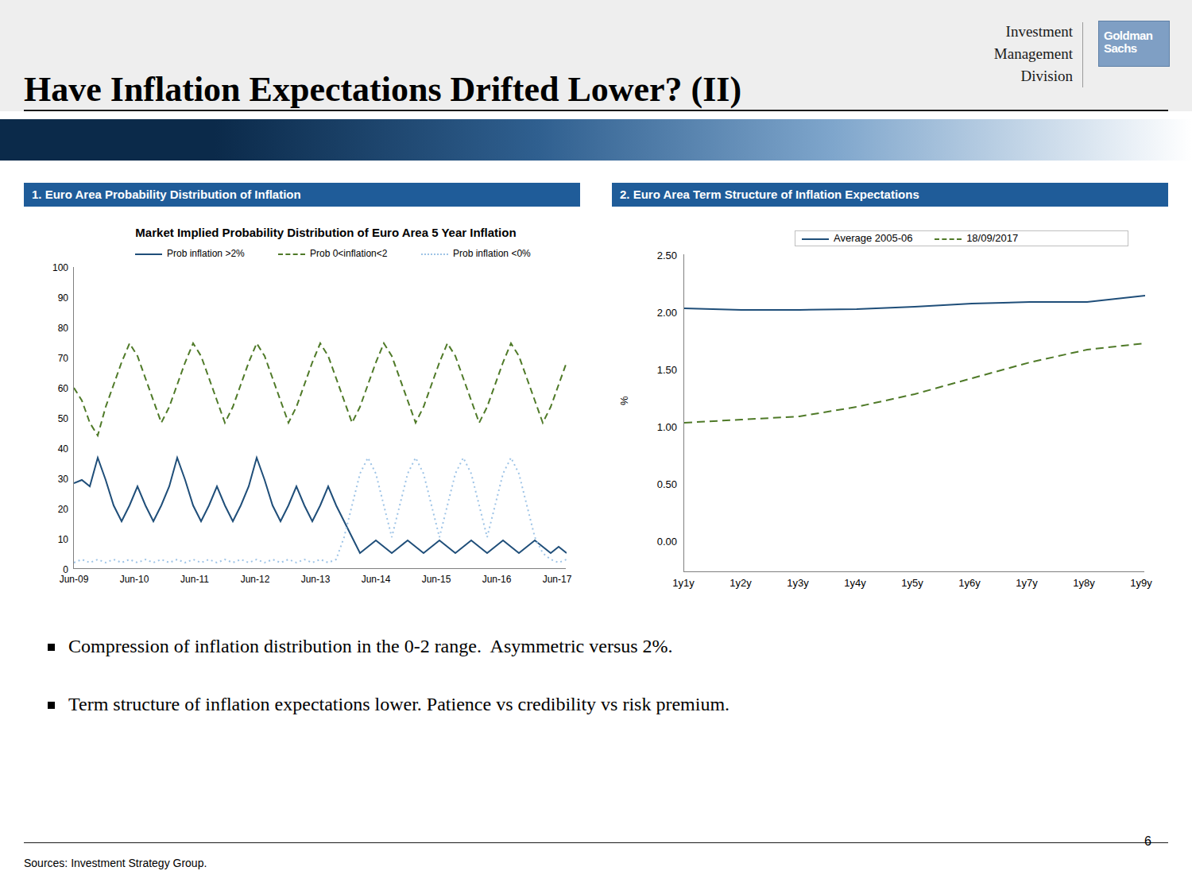Have Inflation Expectations Drifted Lower? (II)
Investment
Management
Division
Goldman
Sachs
1. Euro Area Probability Distribution of Inflation
2. Euro Area Term Structure of Inflation Expectations
Market Implied Probability Distribution of Euro Area 5 Year Inflation
Prob inflation >2%
Prob 0<inflation<2
Prob inflation <0%
100
90
80
70
60
50
40
30
20
10
0
Jun-09
Jun-10
Jun-11
Jun-12
Jun-13
Jun-14
Jun-15
Jun-16
Jun-17
Average 2005-06 18/09/2017
2.50
2.00
1.50
1.00
0.50
0.00
%
1y1y
1y2y
1y3y
1y4y
1y5y
1y6y
1y7y
1y8y
1y9y
Compression of inflation distribution in the 0-2 range. Asymmetric versus 2%.
Term structure of inflation expectations lower. Patience vs credibility vs risk premium.
Sources: Investment Strategy Group.
6